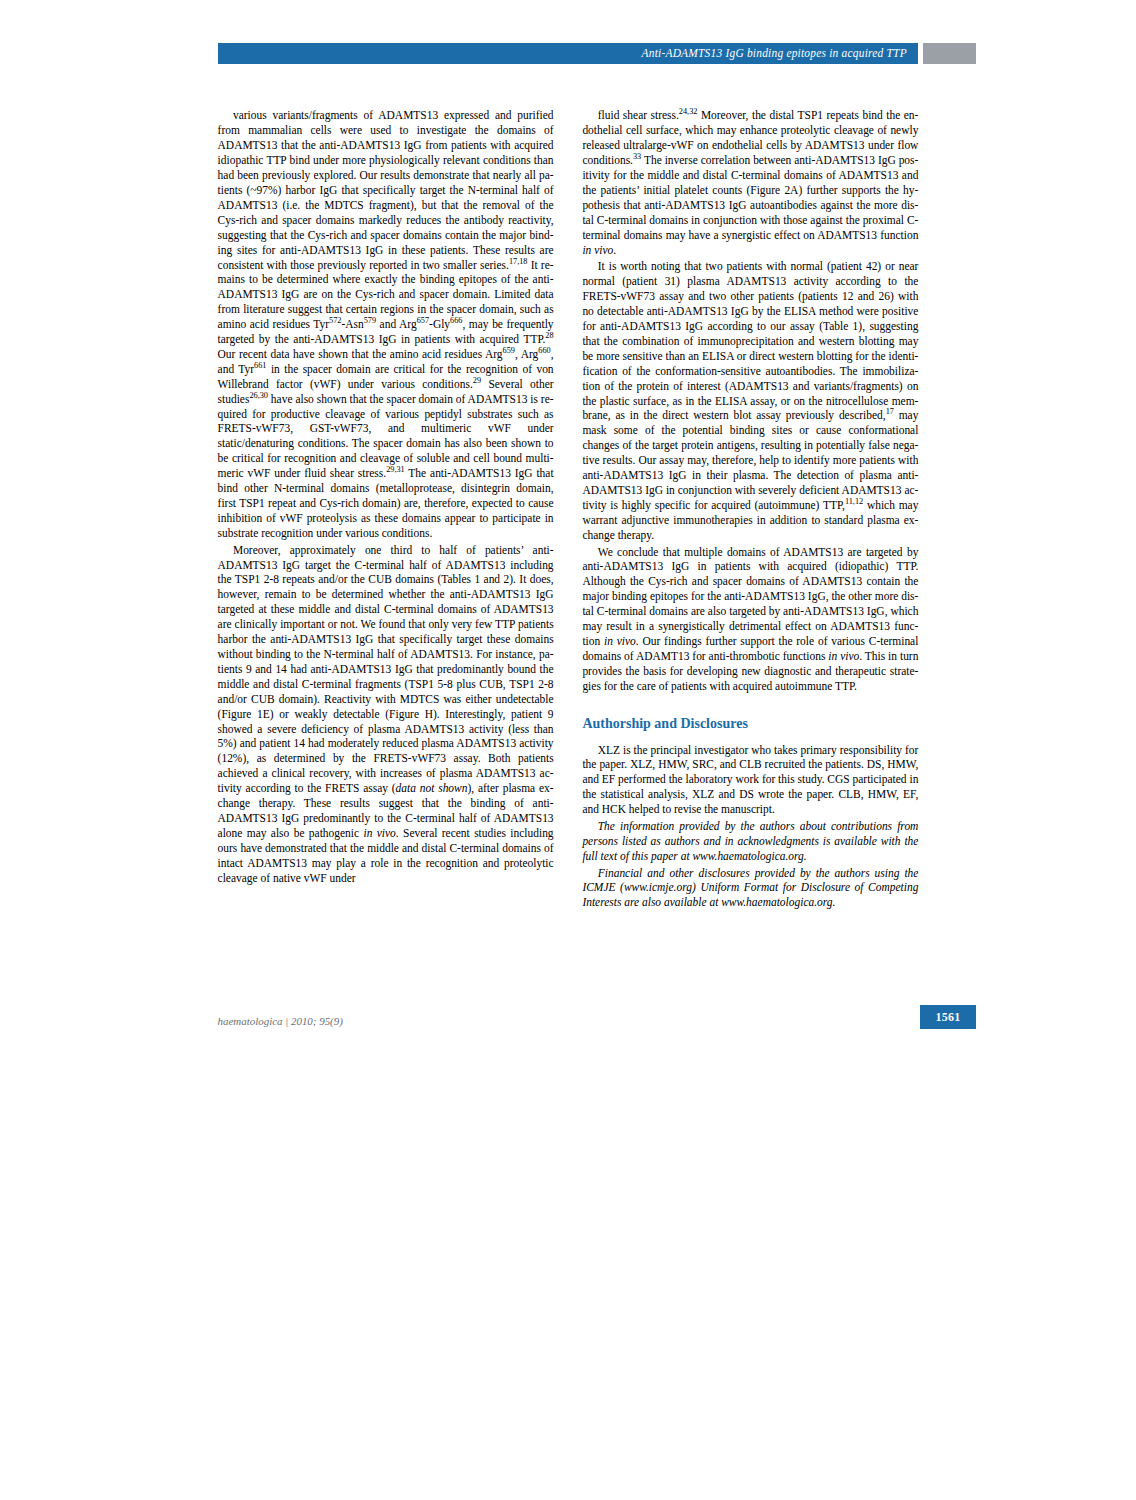Anti-ADAMTS13 IgG binding epitopes in acquired TTP
various variants/fragments of ADAMTS13 expressed and purified from mammalian cells were used to investigate the domains of ADAMTS13 that the anti-ADAMTS13 IgG from patients with acquired idiopathic TTP bind under more physiologically relevant conditions than had been previously explored. Our results demonstrate that nearly all patients (~97%) harbor IgG that specifically target the N-terminal half of ADAMTS13 (i.e. the MDTCS fragment), but that the removal of the Cys-rich and spacer domains markedly reduces the antibody reactivity, suggesting that the Cys-rich and spacer domains contain the major binding sites for anti-ADAMTS13 IgG in these patients. These results are consistent with those previously reported in two smaller series.17,18 It remains to be determined where exactly the binding epitopes of the anti-ADAMTS13 IgG are on the Cys-rich and spacer domain. Limited data from literature suggest that certain regions in the spacer domain, such as amino acid residues Tyr572-Asn579 and Arg657-Gly666, may be frequently targeted by the anti-ADAMTS13 IgG in patients with acquired TTP.28 Our recent data have shown that the amino acid residues Arg659, Arg660, and Tyr661 in the spacer domain are critical for the recognition of von Willebrand factor (vWF) under various conditions.29 Several other studies26,30 have also shown that the spacer domain of ADAMTS13 is required for productive cleavage of various peptidyl substrates such as FRETS-vWF73, GST-vWF73, and multimeric vWF under static/denaturing conditions. The spacer domain has also been shown to be critical for recognition and cleavage of soluble and cell bound multimeric vWF under fluid shear stress.29,31 The anti-ADAMTS13 IgG that bind other N-terminal domains (metalloprotease, disintegrin domain, first TSP1 repeat and Cys-rich domain) are, therefore, expected to cause inhibition of vWF proteolysis as these domains appear to participate in substrate recognition under various conditions.
Moreover, approximately one third to half of patients’ anti-ADAMTS13 IgG target the C-terminal half of ADAMTS13 including the TSP1 2-8 repeats and/or the CUB domains (Tables 1 and 2). It does, however, remain to be determined whether the anti-ADAMTS13 IgG targeted at these middle and distal C-terminal domains of ADAMTS13 are clinically important or not. We found that only very few TTP patients harbor the anti-ADAMTS13 IgG that specifically target these domains without binding to the N-terminal half of ADAMTS13. For instance, patients 9 and 14 had anti-ADAMTS13 IgG that predominantly bound the middle and distal C-terminal fragments (TSP1 5-8 plus CUB, TSP1 2-8 and/or CUB domain). Reactivity with MDTCS was either undetectable (Figure 1E) or weakly detectable (Figure H). Interestingly, patient 9 showed a severe deficiency of plasma ADAMTS13 activity (less than 5%) and patient 14 had moderately reduced plasma ADAMTS13 activity (12%), as determined by the FRETS-vWF73 assay. Both patients achieved a clinical recovery, with increases of plasma ADAMTS13 activity according to the FRETS assay (data not shown), after plasma exchange therapy. These results suggest that the binding of anti-ADAMTS13 IgG predominantly to the C-terminal half of ADAMTS13 alone may also be pathogenic in vivo. Several recent studies including ours have demonstrated that the middle and distal C-terminal domains of intact ADAMTS13 may play a role in the recognition and proteolytic cleavage of native vWF under
fluid shear stress.24,32 Moreover, the distal TSP1 repeats bind the endothelial cell surface, which may enhance proteolytic cleavage of newly released ultralarge-vWF on endothelial cells by ADAMTS13 under flow conditions.33 The inverse correlation between anti-ADAMTS13 IgG positivity for the middle and distal C-terminal domains of ADAMTS13 and the patients’ initial platelet counts (Figure 2A) further supports the hypothesis that anti-ADAMTS13 IgG autoantibodies against the more distal C-terminal domains in conjunction with those against the proximal C-terminal domains may have a synergistic effect on ADAMTS13 function in vivo.
It is worth noting that two patients with normal (patient 42) or near normal (patient 31) plasma ADAMTS13 activity according to the FRETS-vWF73 assay and two other patients (patients 12 and 26) with no detectable anti-ADAMTS13 IgG by the ELISA method were positive for anti-ADAMTS13 IgG according to our assay (Table 1), suggesting that the combination of immunoprecipitation and western blotting may be more sensitive than an ELISA or direct western blotting for the identification of the conformation-sensitive autoantibodies. The immobilization of the protein of interest (ADAMTS13 and variants/fragments) on the plastic surface, as in the ELISA assay, or on the nitrocellulose membrane, as in the direct western blot assay previously described,17 may mask some of the potential binding sites or cause conformational changes of the target protein antigens, resulting in potentially false negative results. Our assay may, therefore, help to identify more patients with anti-ADAMTS13 IgG in their plasma. The detection of plasma anti-ADAMTS13 IgG in conjunction with severely deficient ADAMTS13 activity is highly specific for acquired (autoimmune) TTP,11,12 which may warrant adjunctive immunotherapies in addition to standard plasma exchange therapy.
We conclude that multiple domains of ADAMTS13 are targeted by anti-ADAMTS13 IgG in patients with acquired (idiopathic) TTP. Although the Cys-rich and spacer domains of ADAMTS13 contain the major binding epitopes for the anti-ADAMTS13 IgG, the other more distal C-terminal domains are also targeted by anti-ADAMTS13 IgG, which may result in a synergistically detrimental effect on ADAMTS13 function in vivo. Our findings further support the role of various C-terminal domains of ADAMT13 for anti-thrombotic functions in vivo. This in turn provides the basis for developing new diagnostic and therapeutic strategies for the care of patients with acquired autoimmune TTP.
Authorship and Disclosures
XLZ is the principal investigator who takes primary responsibility for the paper. XLZ, HMW, SRC, and CLB recruited the patients. DS, HMW, and EF performed the laboratory work for this study. CGS participated in the statistical analysis, XLZ and DS wrote the paper. CLB, HMW, EF, and HCK helped to revise the manuscript.
The information provided by the authors about contributions from persons listed as authors and in acknowledgments is available with the full text of this paper at www.haematologica.org.
Financial and other disclosures provided by the authors using the ICMJE (www.icmje.org) Uniform Format for Disclosure of Competing Interests are also available at www.haematologica.org.
haematologica | 2010; 95(9)
1561